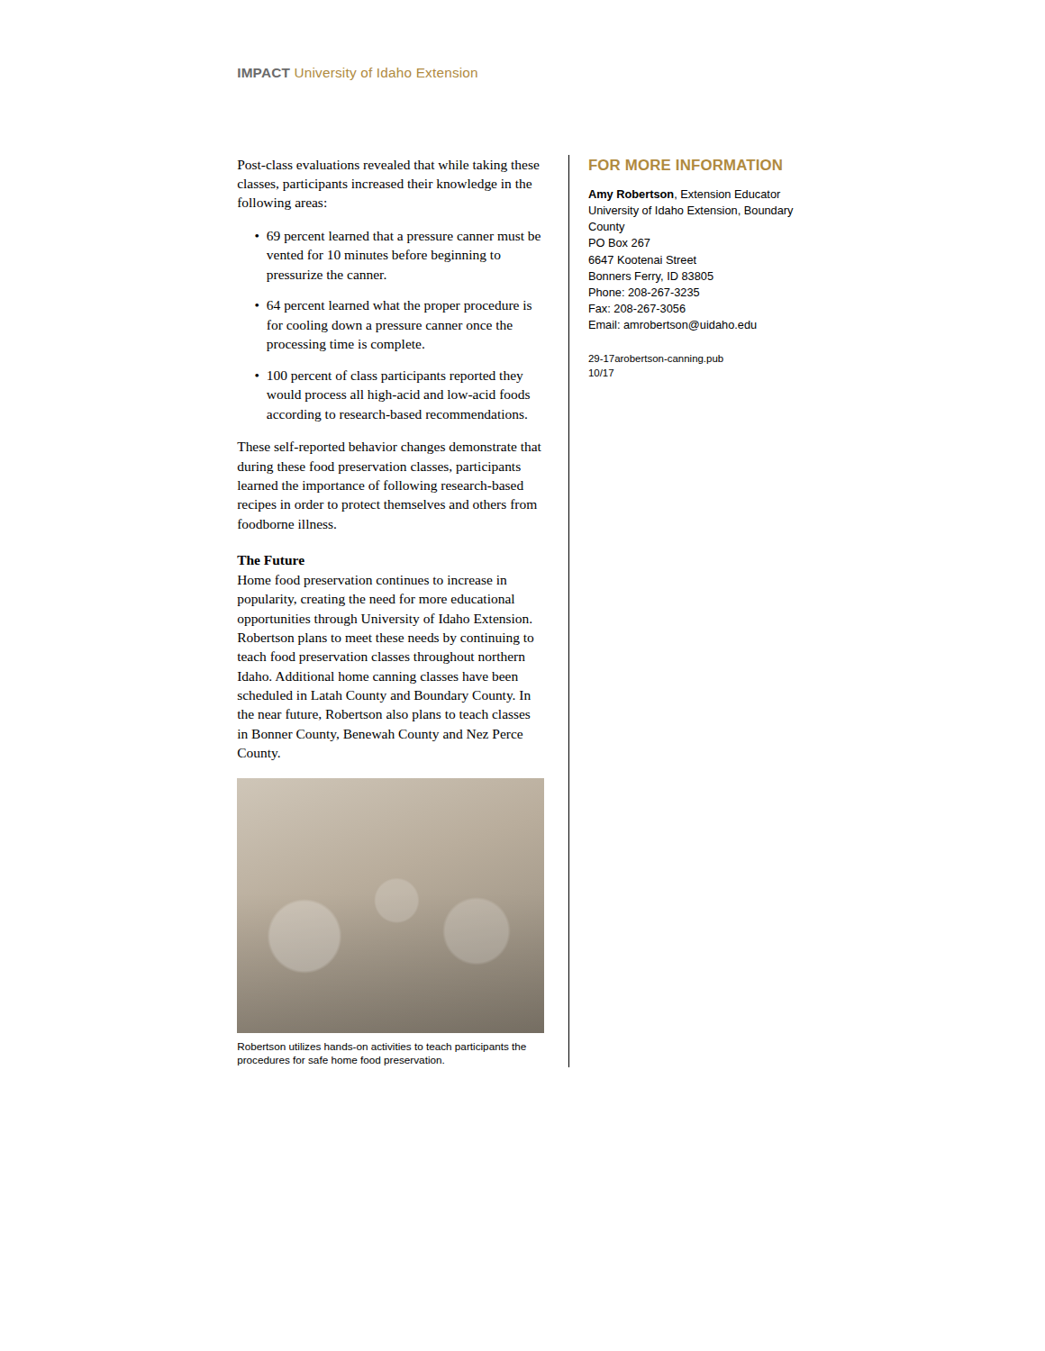IMPACT University of Idaho Extension
Post-class evaluations revealed that while taking these classes, participants increased their knowledge in the following areas:
69 percent learned that a pressure canner must be vented for 10 minutes before beginning to pressurize the canner.
64 percent learned what the proper procedure is for cooling down a pressure canner once the processing time is complete.
100 percent of class participants reported they would process all high-acid and low-acid foods according to research-based recommendations.
These self-reported behavior changes demonstrate that during these food preservation classes, participants learned the importance of following research-based recipes in order to protect themselves and others from foodborne illness.
The Future
Home food preservation continues to increase in popularity, creating the need for more educational opportunities through University of Idaho Extension. Robertson plans to meet these needs by continuing to teach food preservation classes throughout northern Idaho. Additional home canning classes have been scheduled in Latah County and Boundary County. In the near future, Robertson also plans to teach classes in Bonner County, Benewah County and Nez Perce County.
Robertson utilizes hands-on activities to teach participants the procedures for safe home food preservation.
FOR MORE INFORMATION
Amy Robertson, Extension Educator
University of Idaho Extension, Boundary County
PO Box 267
6647 Kootenai Street
Bonners Ferry, ID 83805
Phone: 208-267-3235
Fax: 208-267-3056
Email: amrobertson@uidaho.edu
29-17arobertson-canning.pub
10/17